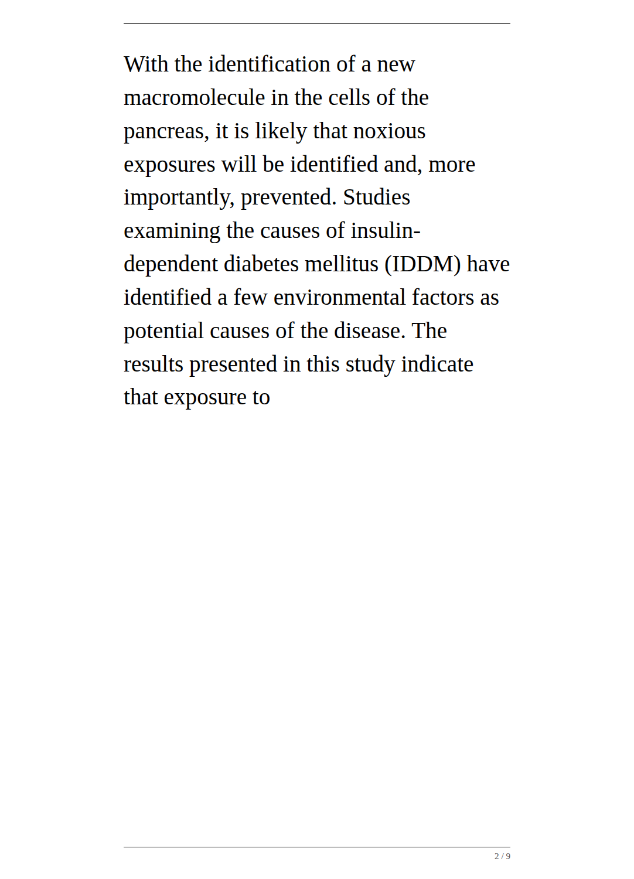With the identification of a new macromolecule in the cells of the pancreas, it is likely that noxious exposures will be identified and, more importantly, prevented. Studies examining the causes of insulin-dependent diabetes mellitus (IDDM) have identified a few environmental factors as potential causes of the disease. The results presented in this study indicate that exposure to
2 / 9